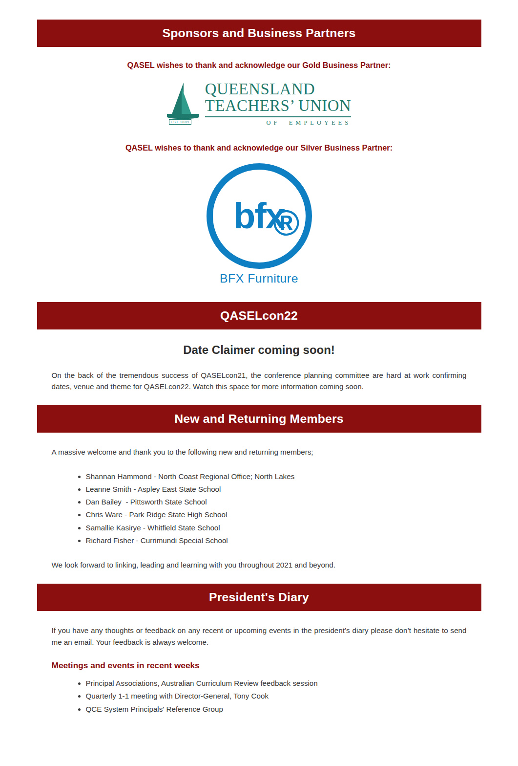Sponsors and Business Partners
QASEL wishes to thank and acknowledge our Gold Business Partner:
EST 1889
QUEENSLAND
TEACHERS’ UNION
OF EMPLOYEES
QASEL wishes to thank and acknowledge our Silver Business Partner:
bfx ®
BFX Furniture
QASELcon22
Date Claimer coming soon!
On the back of the tremendous success of QASELcon21, the conference planning committee are hard at work confirming dates, venue and theme for QASELcon22. Watch this space for more information coming soon.
New and Returning Members
A massive welcome and thank you to the following new and returning members;
Shannan Hammond - North Coast Regional Office; North Lakes
Leanne Smith - Aspley East State School
Dan Bailey - Pittsworth State School
Chris Ware - Park Ridge State High School
Samallie Kasirye - Whitfield State School
Richard Fisher - Currimundi Special School
We look forward to linking, leading and learning with you throughout 2021 and beyond.
President's Diary
If you have any thoughts or feedback on any recent or upcoming events in the president’s diary please don’t hesitate to send me an email. Your feedback is always welcome.
Meetings and events in recent weeks
Principal Associations, Australian Curriculum Review feedback session
Quarterly 1-1 meeting with Director-General, Tony Cook
QCE System Principals' Reference Group